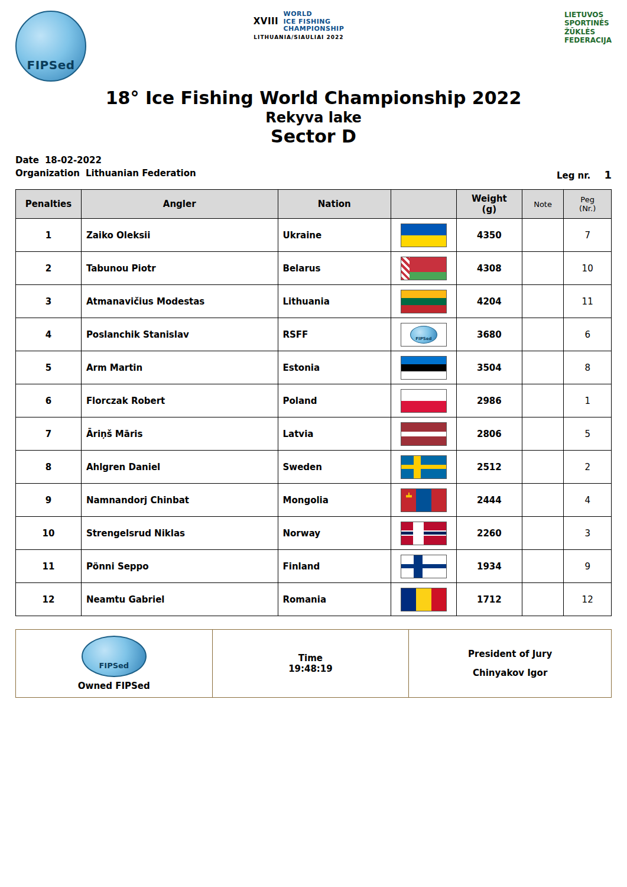FIPSed
XVIII WORLD
ICE FISHING
CHAMPIONSHIP
LITHUANIA/SIAULIAI 2022
LIETUVOS
SPORTINĖS
ŽŪKLĖS
FEDERACIJA
18° Ice Fishing World Championship 2022
Rekyva lake
Sector D
Date 18-02-2022
Organization Lithuanian Federation
Leg nr. 1
| Penalties | Angler | Nation | | Weight (g) | Note | Peg (Nr.) |
| --- | --- | --- | --- | --- | --- | --- |
| 1 | Zaiko Oleksii | Ukraine | | 4350 | | 7 |
| 2 | Tabunou Piotr | Belarus | | 4308 | | 10 |
| 3 | Atmanavičius Modestas | Lithuania | | 4204 | | 11 |
| 4 | Poslanchik Stanislav | RSFF | FIPSed | 3680 | | 6 |
| 5 | Arm Martin | Estonia | | 3504 | | 8 |
| 6 | Florczak Robert | Poland | | 2986 | | 1 |
| 7 | Āriņš Māris | Latvia | | 2806 | | 5 |
| 8 | Ahlgren Daniel | Sweden | | 2512 | | 2 |
| 9 | Namnandorj Chinbat | Mongolia | | 2444 | | 4 |
| 10 | Strengelsrud Niklas | Norway | | 2260 | | 3 |
| 11 | Pönni Seppo | Finland | | 1934 | | 9 |
| 12 | Neamtu Gabriel | Romania | | 1712 | | 12 |
| FIPSed Owned FIPSed | Time 19:48:19 | President of Jury Chinyakov Igor |